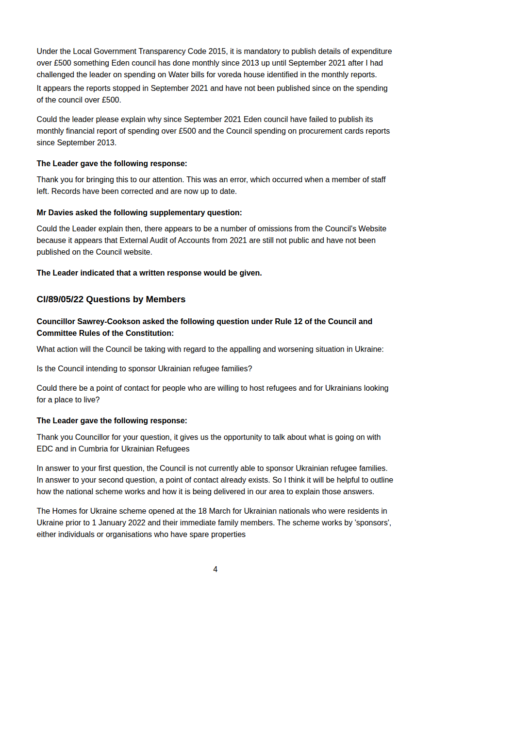Under the Local Government Transparency Code 2015, it is mandatory to publish details of expenditure over £500 something Eden council has done monthly since 2013 up until September 2021 after I had challenged the leader on spending on Water bills for voreda house identified in the monthly reports.
It appears the reports stopped in September 2021 and have not been published since on the spending of the council over £500.
Could the leader please explain why since September 2021 Eden council have failed to publish its monthly financial report of spending over £500 and the Council spending on procurement cards reports since September 2013.
The Leader gave the following response:
Thank you for bringing this to our attention. This was an error, which occurred when a member of staff left. Records have been corrected and are now up to date.
Mr Davies asked the following supplementary question:
Could the Leader explain then, there appears to be a number of omissions from the Council's Website because it appears that External Audit of Accounts from 2021 are still not public and have not been published on the Council website.
The Leader indicated that a written response would be given.
Cl/89/05/22 Questions by Members
Councillor Sawrey-Cookson asked the following question under Rule 12 of the Council and Committee Rules of the Constitution:
What action will the Council be taking with regard to the appalling and worsening situation in Ukraine:
Is the Council intending to sponsor Ukrainian refugee families?
Could there be a point of contact for people who are willing to host refugees and for Ukrainians looking for a place to live?
The Leader gave the following response:
Thank you Councillor for your question, it gives us the opportunity to talk about what is going on with EDC and in Cumbria for Ukrainian Refugees
In answer to your first question, the Council is not currently able to sponsor Ukrainian refugee families. In answer to your second question, a point of contact already exists. So I think it will be helpful to outline how the national scheme works and how it is being delivered in our area to explain those answers.
The Homes for Ukraine scheme opened at the 18 March for Ukrainian nationals who were residents in Ukraine prior to 1 January 2022 and their immediate family members. The scheme works by 'sponsors', either individuals or organisations who have spare properties
4